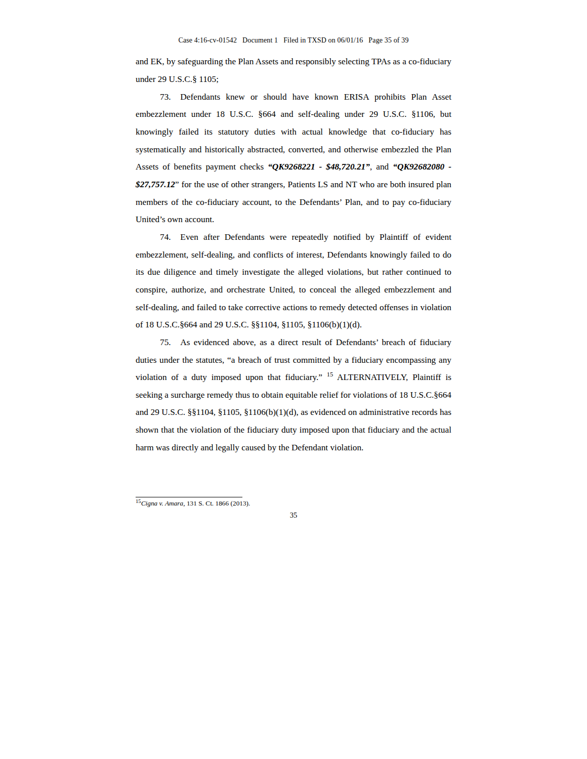Case 4:16-cv-01542 Document 1 Filed in TXSD on 06/01/16 Page 35 of 39
and EK, by safeguarding the Plan Assets and responsibly selecting TPAs as a co-fiduciary under 29 U.S.C.§ 1105;
73. Defendants knew or should have known ERISA prohibits Plan Asset embezzlement under 18 U.S.C. §664 and self-dealing under 29 U.S.C. §1106, but knowingly failed its statutory duties with actual knowledge that co-fiduciary has systematically and historically abstracted, converted, and otherwise embezzled the Plan Assets of benefits payment checks “QK9268221 - $48,720.21”, and “QK92682080 - $27,757.12” for the use of other strangers, Patients LS and NT who are both insured plan members of the co-fiduciary account, to the Defendants’ Plan, and to pay co-fiduciary United’s own account.
74. Even after Defendants were repeatedly notified by Plaintiff of evident embezzlement, self-dealing, and conflicts of interest, Defendants knowingly failed to do its due diligence and timely investigate the alleged violations, but rather continued to conspire, authorize, and orchestrate United, to conceal the alleged embezzlement and self-dealing, and failed to take corrective actions to remedy detected offenses in violation of 18 U.S.C.§664 and 29 U.S.C. §§1104, §1105, §1106(b)(1)(d).
75. As evidenced above, as a direct result of Defendants’ breach of fiduciary duties under the statutes, “a breach of trust committed by a fiduciary encompassing any violation of a duty imposed upon that fiduciary.” 15 ALTERNATIVELY, Plaintiff is seeking a surcharge remedy thus to obtain equitable relief for violations of 18 U.S.C.§664 and 29 U.S.C. §§1104, §1105, §1106(b)(1)(d), as evidenced on administrative records has shown that the violation of the fiduciary duty imposed upon that fiduciary and the actual harm was directly and legally caused by the Defendant violation.
15 Cigna v. Amara, 131 S. Ct. 1866 (2013).
35